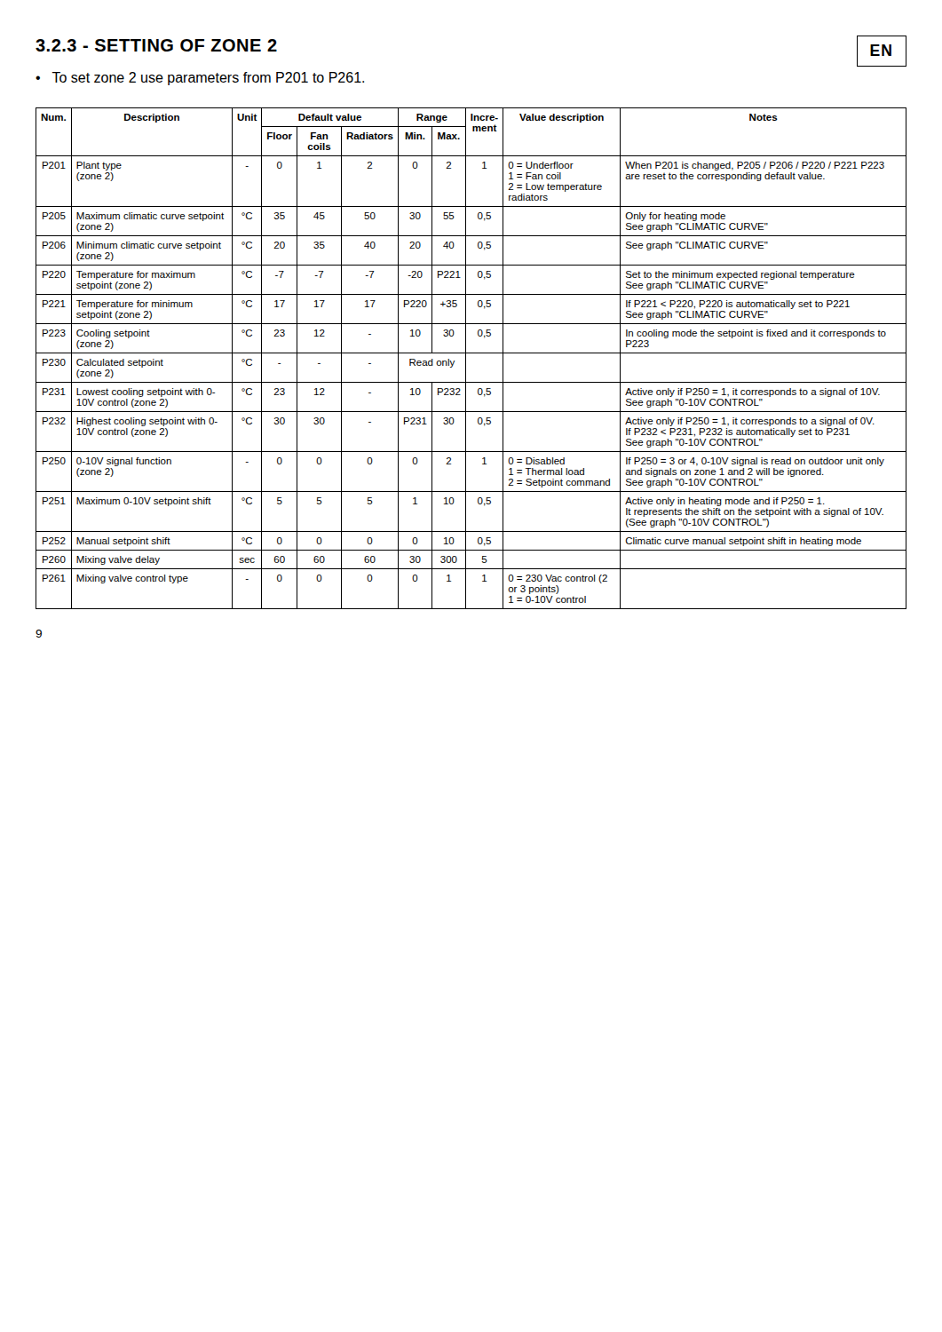EN
3.2.3 - SETTING OF ZONE 2
To set zone 2 use parameters from P201 to P261.
| Num. | Description | Unit | Default value | Range | Incre- ment | Value description | Notes |
| --- | --- | --- | --- | --- | --- | --- | --- |
| Floor | Fan coils | Radiators | Min. | Max. |
| P201 | Plant type (zone 2) | - | 0 | 1 | 2 | 0 | 2 | 1 | 0 = Underfloor 1 = Fan coil 2 = Low temperature radiators | When P201 is changed, P205 / P206 / P220 / P221 P223 are reset to the corresponding default value. |
| P205 | Maximum climatic curve setpoint (zone 2) | °C | 35 | 45 | 50 | 30 | 55 | 0,5 | | Only for heating mode See graph "CLIMATIC CURVE" |
| P206 | Minimum climatic curve setpoint (zone 2) | °C | 20 | 35 | 40 | 20 | 40 | 0,5 | | See graph "CLIMATIC CURVE" |
| P220 | Temperature for maximum setpoint (zone 2) | °C | -7 | -7 | -7 | -20 | P221 | 0,5 | | Set to the minimum expected regional temperature See graph "CLIMATIC CURVE" |
| P221 | Temperature for minimum setpoint (zone 2) | °C | 17 | 17 | 17 | P220 | +35 | 0,5 | | If P221 < P220, P220 is automatically set to P221 See graph "CLIMATIC CURVE" |
| P223 | Cooling setpoint (zone 2) | °C | 23 | 12 | - | 10 | 30 | 0,5 | | In cooling mode the setpoint is fixed and it corresponds to P223 |
| P230 | Calculated setpoint (zone 2) | °C | - | - | - | Read only | | | |
| P231 | Lowest cooling setpoint with 0-10V control (zone 2) | °C | 23 | 12 | - | 10 | P232 | 0,5 | | Active only if P250 = 1, it corresponds to a signal of 10V. See graph "0-10V CONTROL" |
| P232 | Highest cooling setpoint with 0-10V control (zone 2) | °C | 30 | 30 | - | P231 | 30 | 0,5 | | Active only if P250 = 1, it corresponds to a signal of 0V. If P232 < P231, P232 is automatically set to P231 See graph "0-10V CONTROL" |
| P250 | 0-10V signal function (zone 2) | - | 0 | 0 | 0 | 0 | 2 | 1 | 0 = Disabled 1 = Thermal load 2 = Setpoint command | If P250 = 3 or 4, 0-10V signal is read on outdoor unit only and signals on zone 1 and 2 will be ignored. See graph "0-10V CONTROL" |
| P251 | Maximum 0-10V setpoint shift | °C | 5 | 5 | 5 | 1 | 10 | 0,5 | | Active only in heating mode and if P250 = 1. It represents the shift on the setpoint with a signal of 10V. (See graph "0-10V CONTROL") |
| P252 | Manual setpoint shift | °C | 0 | 0 | 0 | 0 | 10 | 0,5 | | Climatic curve manual setpoint shift in heating mode |
| P260 | Mixing valve delay | sec | 60 | 60 | 60 | 30 | 300 | 5 | | |
| P261 | Mixing valve control type | - | 0 | 0 | 0 | 0 | 1 | 1 | 0 = 230 Vac control (2 or 3 points) 1 = 0-10V control | |
9